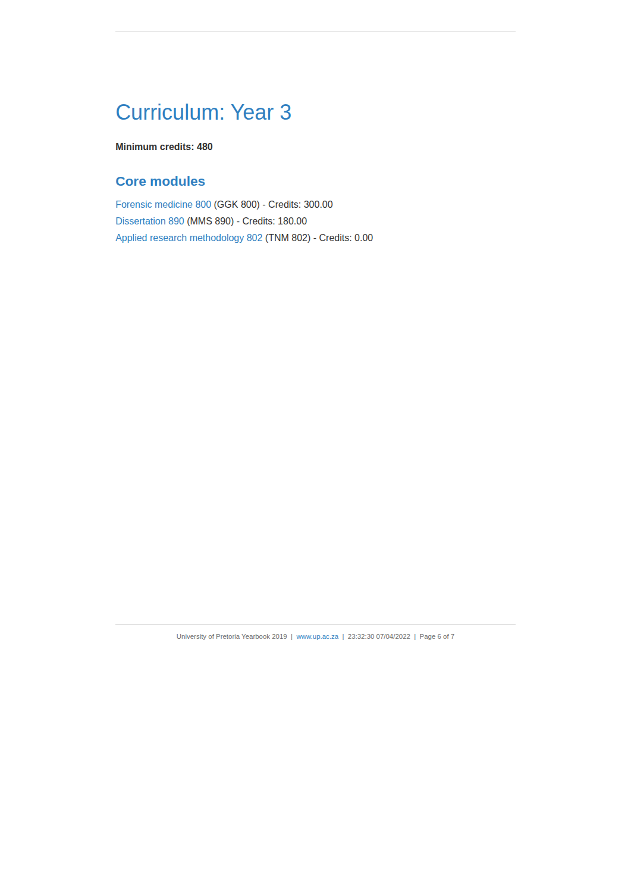Curriculum: Year 3
Minimum credits: 480
Core modules
Forensic medicine 800 (GGK 800) - Credits: 300.00
Dissertation 890 (MMS 890) - Credits: 180.00
Applied research methodology 802 (TNM 802) - Credits: 0.00
University of Pretoria Yearbook 2019 | www.up.ac.za | 23:32:30 07/04/2022 | Page 6 of 7